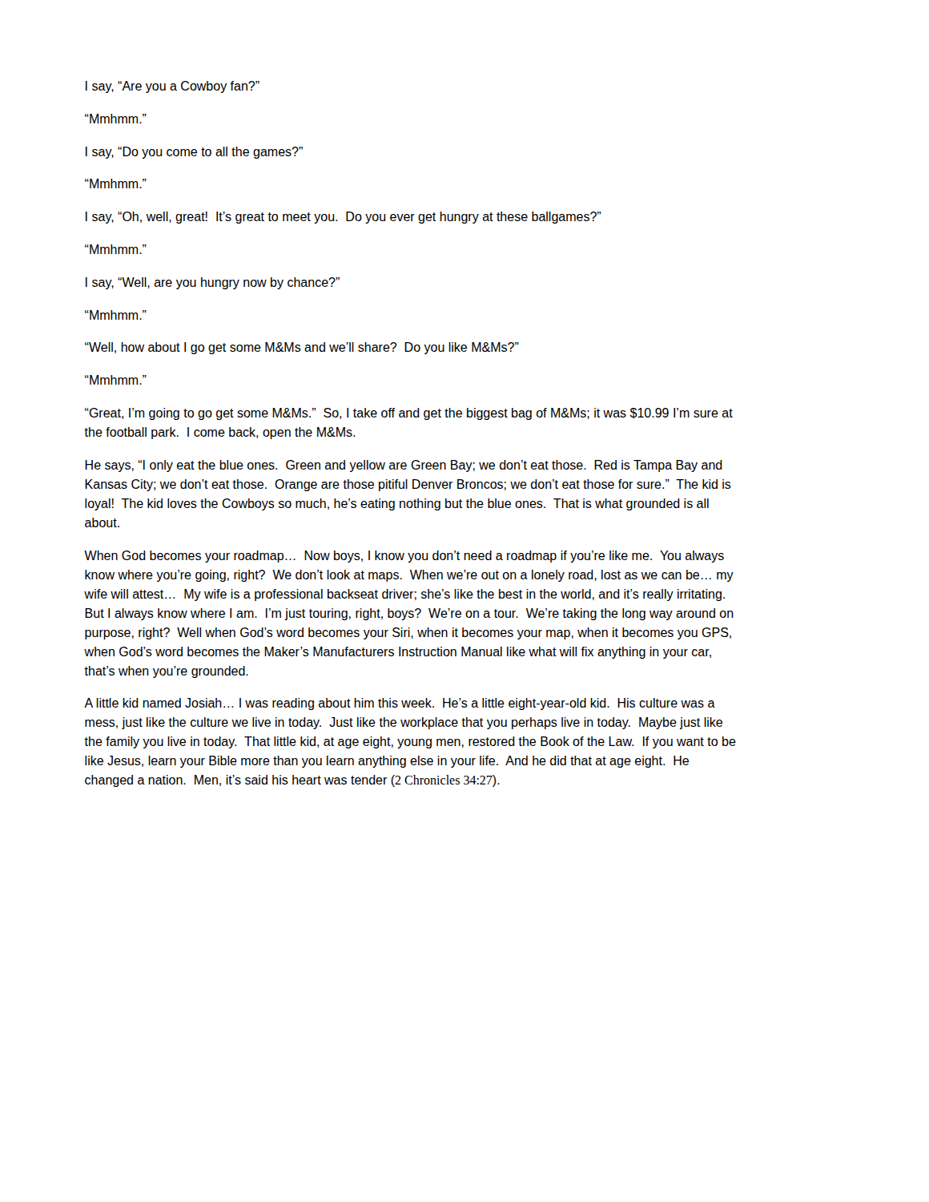I say, “Are you a Cowboy fan?”
“Mmhmm.”
I say, “Do you come to all the games?”
“Mmhmm.”
I say, “Oh, well, great! It’s great to meet you. Do you ever get hungry at these ballgames?”
“Mmhmm.”
I say, “Well, are you hungry now by chance?”
“Mmhmm.”
“Well, how about I go get some M&Ms and we’ll share? Do you like M&Ms?”
“Mmhmm.”
“Great, I’m going to go get some M&Ms.” So, I take off and get the biggest bag of M&Ms; it was $10.99 I’m sure at the football park. I come back, open the M&Ms.
He says, “I only eat the blue ones. Green and yellow are Green Bay; we don’t eat those. Red is Tampa Bay and Kansas City; we don’t eat those. Orange are those pitiful Denver Broncos; we don’t eat those for sure.” The kid is loyal! The kid loves the Cowboys so much, he’s eating nothing but the blue ones. That is what grounded is all about.
When God becomes your roadmap… Now boys, I know you don’t need a roadmap if you’re like me. You always know where you’re going, right? We don’t look at maps. When we’re out on a lonely road, lost as we can be… my wife will attest… My wife is a professional backseat driver; she’s like the best in the world, and it’s really irritating. But I always know where I am. I’m just touring, right, boys? We’re on a tour. We’re taking the long way around on purpose, right? Well when God’s word becomes your Siri, when it becomes your map, when it becomes you GPS, when God’s word becomes the Maker’s Manufacturers Instruction Manual like what will fix anything in your car, that’s when you’re grounded.
A little kid named Josiah… I was reading about him this week. He’s a little eight-year-old kid. His culture was a mess, just like the culture we live in today. Just like the workplace that you perhaps live in today. Maybe just like the family you live in today. That little kid, at age eight, young men, restored the Book of the Law. If you want to be like Jesus, learn your Bible more than you learn anything else in your life. And he did that at age eight. He changed a nation. Men, it’s said his heart was tender (2 Chronicles 34:27).